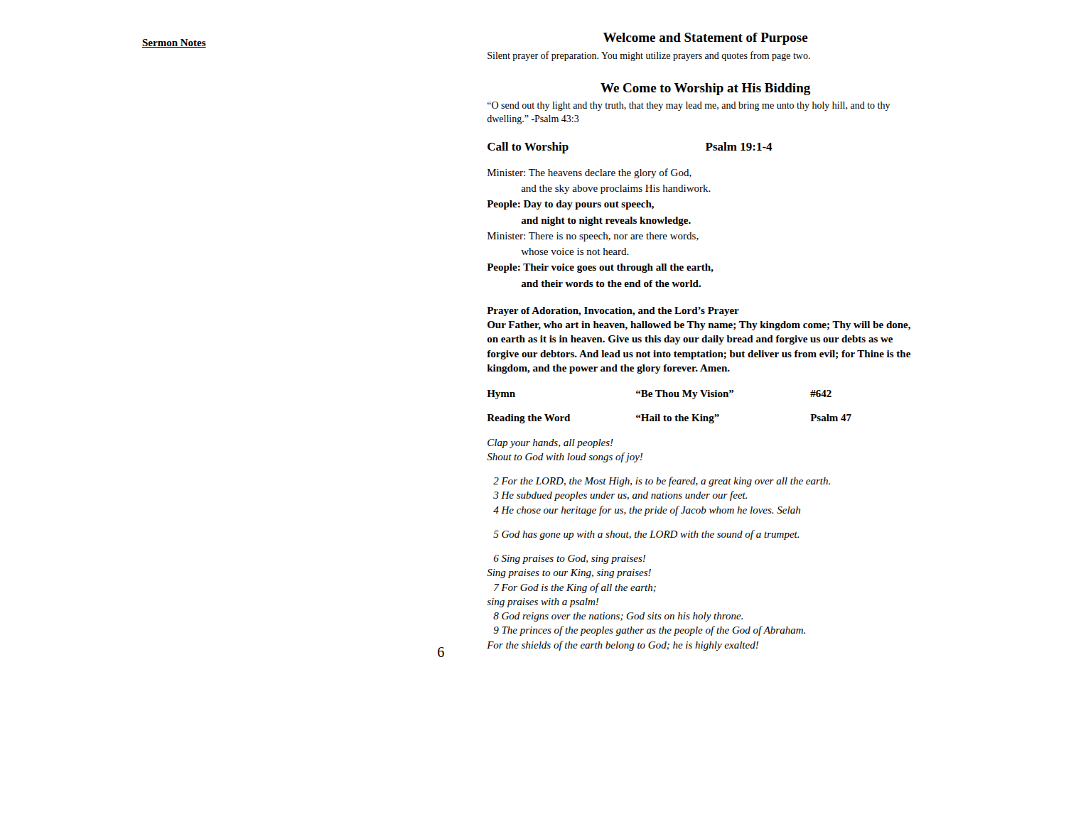Sermon Notes
6
Welcome and Statement of Purpose
Silent prayer of preparation. You might utilize prayers and quotes from page two.
We Come to Worship at His Bidding
“O send out thy light and thy truth, that they may lead me, and bring me unto thy holy hill, and to thy dwelling.” -Psalm 43:3
Call to Worship
Psalm 19:1-4
Minister: The heavens declare the glory of God,
and the sky above proclaims His handiwork.
People: Day to day pours out speech,
and night to night reveals knowledge.
Minister: There is no speech, nor are there words,
whose voice is not heard.
People: Their voice goes out through all the earth,
and their words to the end of the world.
Prayer of Adoration, Invocation, and the Lord’s Prayer
Our Father, who art in heaven, hallowed be Thy name; Thy kingdom come; Thy will be done, on earth as it is in heaven. Give us this day our daily bread and forgive us our debts as we forgive our debtors. And lead us not into temptation; but deliver us from evil; for Thine is the kingdom, and the power and the glory forever. Amen.
Hymn
“Be Thou My Vision”
#642
Reading the Word
“Hail to the King”
Psalm 47
Clap your hands, all peoples!
Shout to God with loud songs of joy!
2 For the LORD, the Most High, is to be feared, a great king over all the earth.
3 He subdued peoples under us, and nations under our feet.
4 He chose our heritage for us, the pride of Jacob whom he loves. Selah
5 God has gone up with a shout, the LORD with the sound of a trumpet.
6 Sing praises to God, sing praises!
Sing praises to our King, sing praises!
7 For God is the King of all the earth;
sing praises with a psalm!
8 God reigns over the nations; God sits on his holy throne.
9 The princes of the peoples gather as the people of the God of Abraham.
For the shields of the earth belong to God; he is highly exalted!